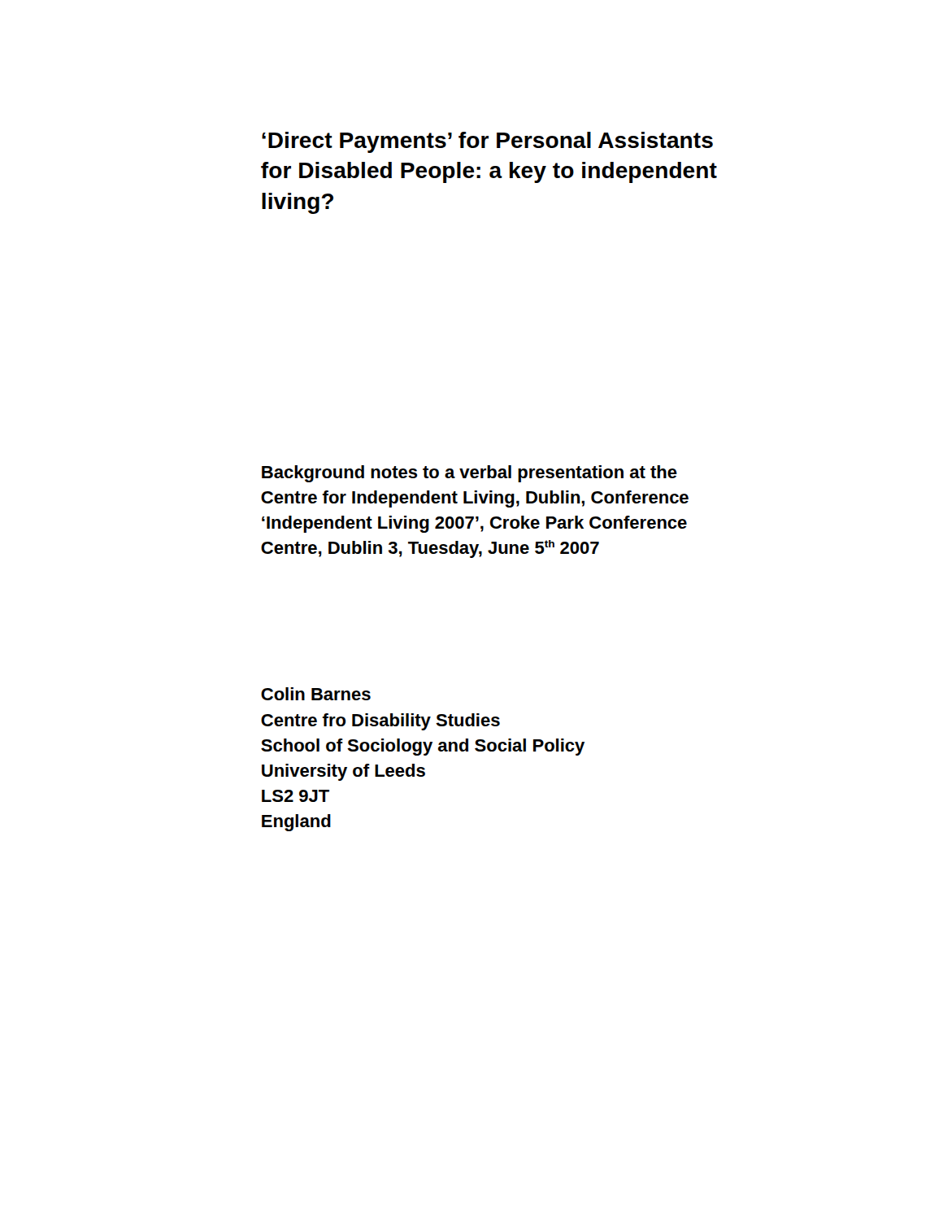‘Direct Payments’ for Personal Assistants for Disabled People: a key to independent living?
Background notes to a verbal presentation at the Centre for Independent Living, Dublin, Conference ‘Independent Living 2007’, Croke Park Conference Centre, Dublin 3, Tuesday, June 5th 2007
Colin Barnes
Centre fro Disability Studies
School of Sociology and Social Policy
University of Leeds
LS2 9JT
England